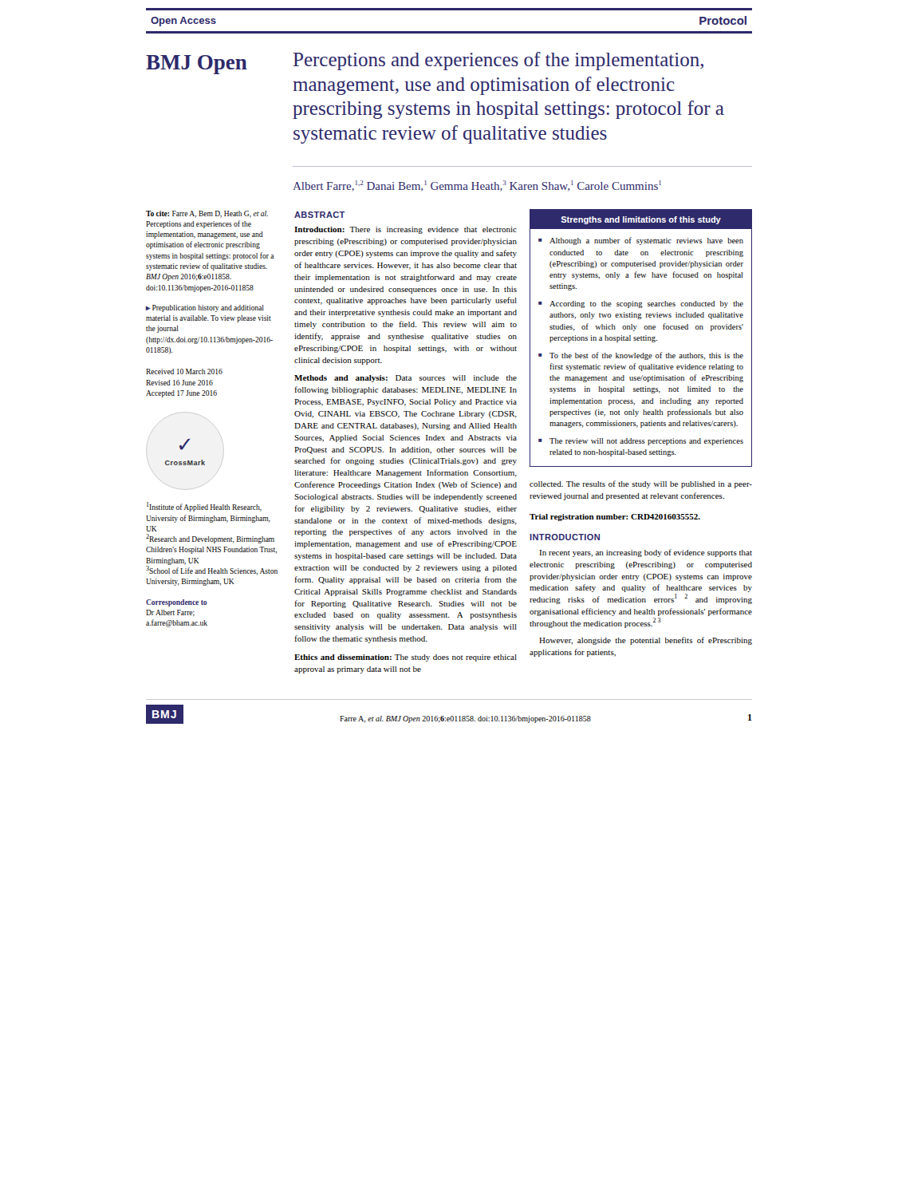Open Access
Protocol
BMJ Open
Perceptions and experiences of the implementation, management, use and optimisation of electronic prescribing systems in hospital settings: protocol for a systematic review of qualitative studies
Albert Farre,1,2 Danai Bem,1 Gemma Heath,3 Karen Shaw,1 Carole Cummins1
To cite: Farre A, Bem D, Heath G, et al. Perceptions and experiences of the implementation, management, use and optimisation of electronic prescribing systems in hospital settings: protocol for a systematic review of qualitative studies. BMJ Open 2016;6:e011858. doi:10.1136/bmjopen-2016-011858
▸ Prepublication history and additional material is available. To view please visit the journal (http://dx.doi.org/10.1136/bmjopen-2016-011858).
Received 10 March 2016
Revised 16 June 2016
Accepted 17 June 2016
✓
CrossMark
1Institute of Applied Health Research, University of Birmingham, Birmingham, UK
2Research and Development, Birmingham Children's Hospital NHS Foundation Trust, Birmingham, UK
3School of Life and Health Sciences, Aston University, Birmingham, UK
Correspondence to
Dr Albert Farre;
a.farre@bham.ac.uk
Abstract
Introduction: There is increasing evidence that electronic prescribing (ePrescribing) or computerised provider/physician order entry (CPOE) systems can improve the quality and safety of healthcare services. However, it has also become clear that their implementation is not straightforward and may create unintended or undesired consequences once in use. In this context, qualitative approaches have been particularly useful and their interpretative synthesis could make an important and timely contribution to the field. This review will aim to identify, appraise and synthesise qualitative studies on ePrescribing/CPOE in hospital settings, with or without clinical decision support.
Methods and analysis: Data sources will include the following bibliographic databases: MEDLINE, MEDLINE In Process, EMBASE, PsycINFO, Social Policy and Practice via Ovid, CINAHL via EBSCO, The Cochrane Library (CDSR, DARE and CENTRAL databases), Nursing and Allied Health Sources, Applied Social Sciences Index and Abstracts via ProQuest and SCOPUS. In addition, other sources will be searched for ongoing studies (ClinicalTrials.gov) and grey literature: Healthcare Management Information Consortium, Conference Proceedings Citation Index (Web of Science) and Sociological abstracts. Studies will be independently screened for eligibility by 2 reviewers. Qualitative studies, either standalone or in the context of mixed-methods designs, reporting the perspectives of any actors involved in the implementation, management and use of ePrescribing/CPOE systems in hospital-based care settings will be included. Data extraction will be conducted by 2 reviewers using a piloted form. Quality appraisal will be based on criteria from the Critical Appraisal Skills Programme checklist and Standards for Reporting Qualitative Research. Studies will not be excluded based on quality assessment. A postsynthesis sensitivity analysis will be undertaken. Data analysis will follow the thematic synthesis method.
Ethics and dissemination: The study does not require ethical approval as primary data will not be
Strengths and limitations of this study
Although a number of systematic reviews have been conducted to date on electronic prescribing (ePrescribing) or computerised provider/physician order entry systems, only a few have focused on hospital settings.
According to the scoping searches conducted by the authors, only two existing reviews included qualitative studies, of which only one focused on providers' perceptions in a hospital setting.
To the best of the knowledge of the authors, this is the first systematic review of qualitative evidence relating to the management and use/optimisation of ePrescribing systems in hospital settings, not limited to the implementation process, and including any reported perspectives (ie, not only health professionals but also managers, commissioners, patients and relatives/carers).
The review will not address perceptions and experiences related to non-hospital-based settings.
collected. The results of the study will be published in a peer-reviewed journal and presented at relevant conferences.
Trial registration number: CRD42016035552.
Introduction
In recent years, an increasing body of evidence supports that electronic prescribing (ePrescribing) or computerised provider/physician order entry (CPOE) systems can improve medication safety and quality of healthcare services by reducing risks of medication errors1 2 and improving organisational efficiency and health professionals' performance throughout the medication process.2 3
However, alongside the potential benefits of ePrescribing applications for patients,
BMJ
Farre A, et al. BMJ Open 2016;6:e011858. doi:10.1136/bmjopen-2016-011858
1